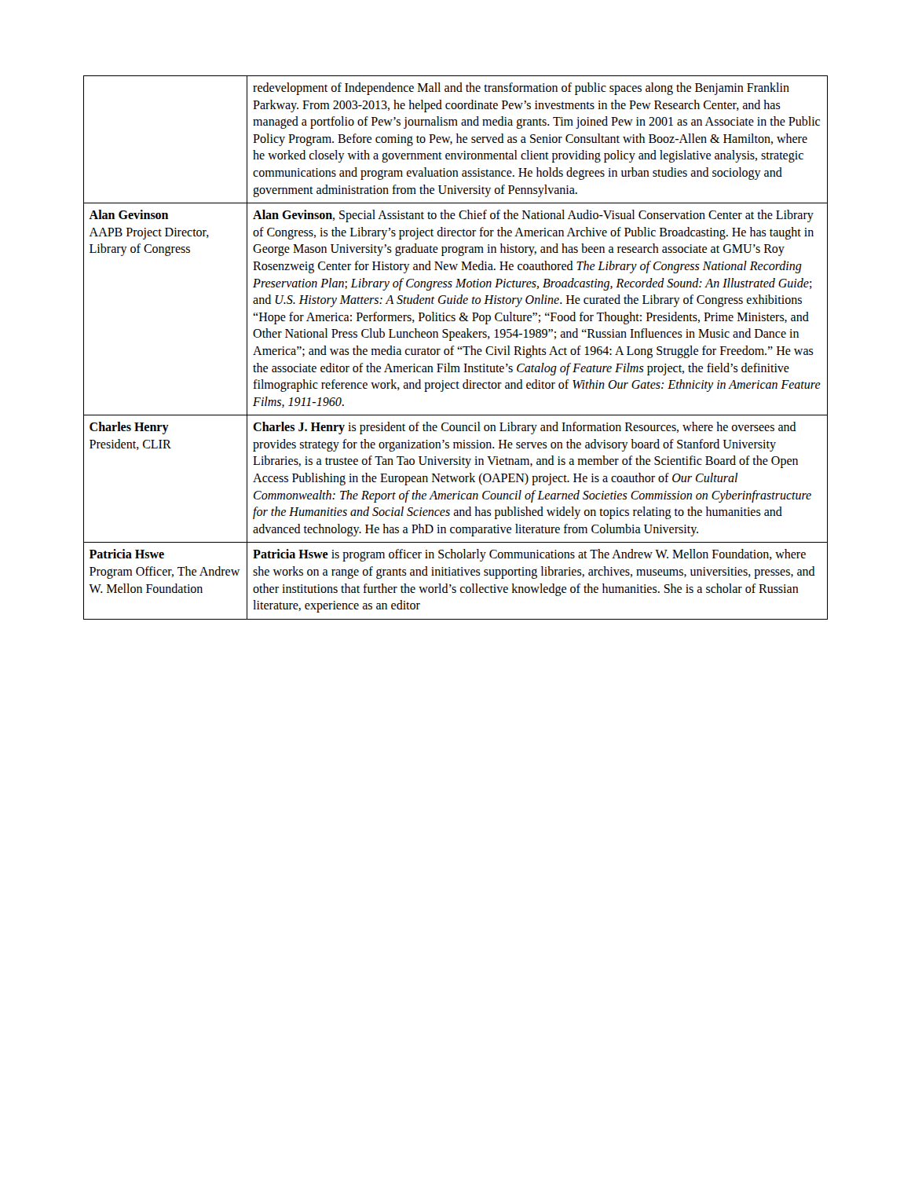| | redevelopment of Independence Mall and the transformation of public spaces along the Benjamin Franklin Parkway. From 2003-2013, he helped coordinate Pew’s investments in the Pew Research Center, and has managed a portfolio of Pew’s journalism and media grants. Tim joined Pew in 2001 as an Associate in the Public Policy Program. Before coming to Pew, he served as a Senior Consultant with Booz-Allen & Hamilton, where he worked closely with a government environmental client providing policy and legislative analysis, strategic communications and program evaluation assistance. He holds degrees in urban studies and sociology and government administration from the University of Pennsylvania. |
| Alan Gevinson AAPB Project Director, Library of Congress | Alan Gevinson , Special Assistant to the Chief of the National Audio-Visual Conservation Center at the Library of Congress, is the Library’s project director for the American Archive of Public Broadcasting. He has taught in George Mason University’s graduate program in history, and has been a research associate at GMU’s Roy Rosenzweig Center for History and New Media. He coauthored The Library of Congress National Recording Preservation Plan ; Library of Congress Motion Pictures, Broadcasting, Recorded Sound: An Illustrated Guide ; and U.S. History Matters: A Student Guide to History Online . He curated the Library of Congress exhibitions “Hope for America: Performers, Politics & Pop Culture”; “Food for Thought: Presidents, Prime Ministers, and Other National Press Club Luncheon Speakers, 1954-1989”; and “Russian Influences in Music and Dance in America”; and was the media curator of “The Civil Rights Act of 1964: A Long Struggle for Freedom.” He was the associate editor of the American Film Institute’s Catalog of Feature Films project, the field’s definitive filmographic reference work, and project director and editor of Within Our Gates: Ethnicity in American Feature Films, 1911-1960 . |
| Charles Henry President, CLIR | Charles J. Henry is president of the Council on Library and Information Resources, where he oversees and provides strategy for the organization’s mission. He serves on the advisory board of Stanford University Libraries, is a trustee of Tan Tao University in Vietnam, and is a member of the Scientific Board of the Open Access Publishing in the European Network (OAPEN) project. He is a coauthor of Our Cultural Commonwealth: The Report of the American Council of Learned Societies Commission on Cyberinfrastructure for the Humanities and Social Sciences and has published widely on topics relating to the humanities and advanced technology. He has a PhD in comparative literature from Columbia University. |
| Patricia Hswe Program Officer, The Andrew W. Mellon Foundation | Patricia Hswe is program officer in Scholarly Communications at The Andrew W. Mellon Foundation, where she works on a range of grants and initiatives supporting libraries, archives, museums, universities, presses, and other institutions that further the world’s collective knowledge of the humanities. She is a scholar of Russian literature, experience as an editor |